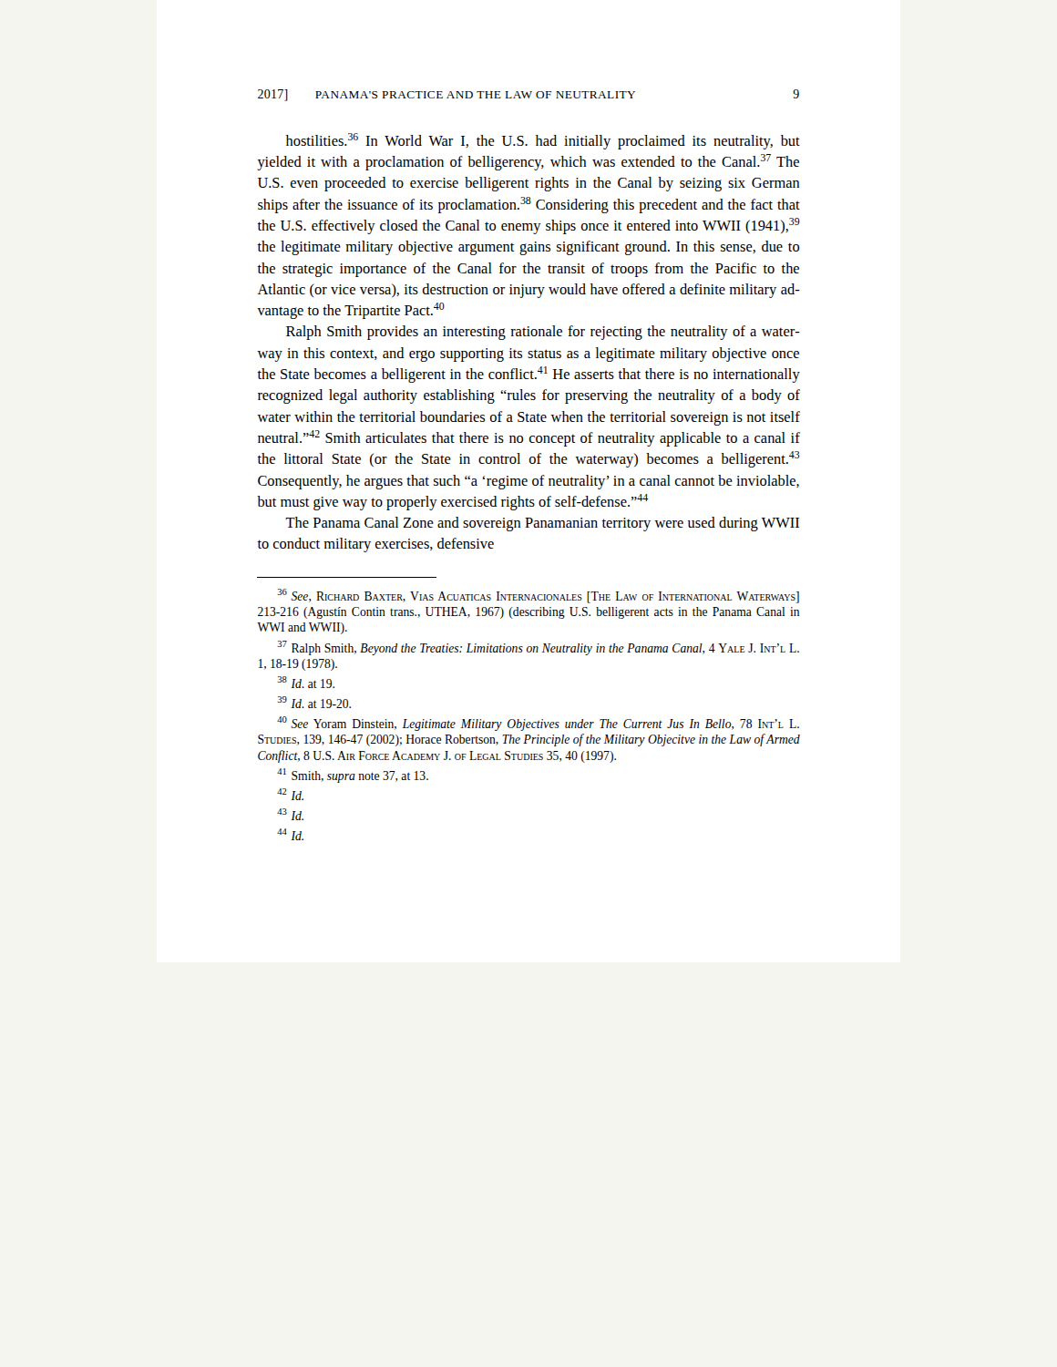2017] Panama's Practice and the Law of Neutrality 9
hostilities.36 In World War I, the U.S. had initially proclaimed its neutrality, but yielded it with a proclamation of belligerency, which was extended to the Canal.37 The U.S. even proceeded to exercise belligerent rights in the Canal by seizing six German ships after the issuance of its proclamation.38 Considering this precedent and the fact that the U.S. effectively closed the Canal to enemy ships once it entered into WWII (1941),39 the legitimate military objective argument gains significant ground. In this sense, due to the strategic importance of the Canal for the transit of troops from the Pacific to the Atlantic (or vice versa), its destruction or injury would have offered a definite military advantage to the Tripartite Pact.40
Ralph Smith provides an interesting rationale for rejecting the neutrality of a waterway in this context, and ergo supporting its status as a legitimate military objective once the State becomes a belligerent in the conflict.41 He asserts that there is no internationally recognized legal authority establishing “rules for preserving the neutrality of a body of water within the territorial boundaries of a State when the territorial sovereign is not itself neutral.”42 Smith articulates that there is no concept of neutrality applicable to a canal if the littoral State (or the State in control of the waterway) becomes a belligerent.43 Consequently, he argues that such “a ‘regime of neutrality’ in a canal cannot be inviolable, but must give way to properly exercised rights of self-defense.”44
The Panama Canal Zone and sovereign Panamanian territory were used during WWII to conduct military exercises, defensive
36 See, Richard Baxter, Vias Acuaticas Internacionales [The Law of International Waterways] 213-216 (Agustín Contin trans., UTHEA, 1967) (describing U.S. belligerent acts in the Panama Canal in WWI and WWII).
37 Ralph Smith, Beyond the Treaties: Limitations on Neutrality in the Panama Canal, 4 Yale J. Int’l L. 1, 18-19 (1978).
38 Id. at 19.
39 Id. at 19-20.
40 See Yoram Dinstein, Legitimate Military Objectives under The Current Jus In Bello, 78 Int’l L. Studies, 139, 146-47 (2002); Horace Robertson, The Principle of the Military Objecitve in the Law of Armed Conflict, 8 U.S. Air Force Academy J. of Legal Studies 35, 40 (1997).
41 Smith, supra note 37, at 13.
42 Id.
43 Id.
44 Id.